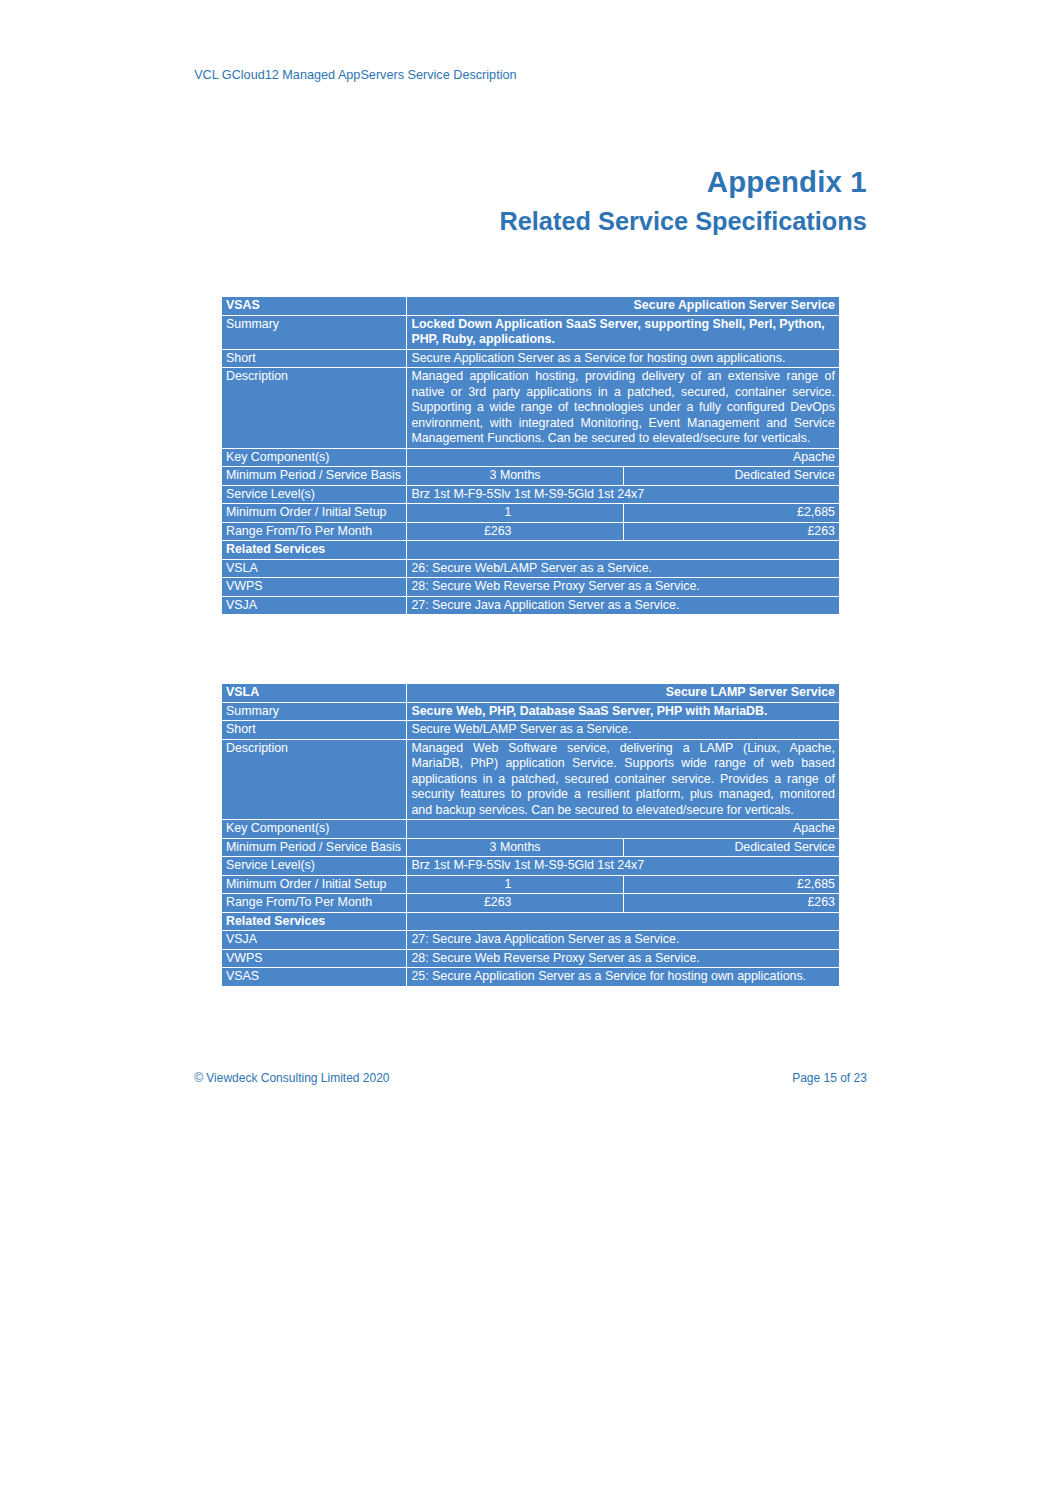VCL GCloud12 Managed AppServers Service Description
Appendix 1
Related Service Specifications
| VSAS | Secure Application Server Service |
| Summary | Locked Down Application SaaS Server, supporting Shell, Perl, Python, PHP, Ruby, applications. |
| Short | Secure Application Server as a Service for hosting own applications. |
| Description | Managed application hosting, providing delivery of an extensive range of native or 3rd party applications in a patched, secured, container service. Supporting a wide range of technologies under a fully configured DevOps environment, with integrated Monitoring, Event Management and Service Management Functions. Can be secured to elevated/secure for verticals. |
| Key Component(s) | Apache |
| Minimum Period / Service Basis | 3 Months | Dedicated Service |
| Service Level(s) | Brz 1st M-F9-5Slv 1st M-S9-5Gld 1st 24x7 |
| Minimum Order / Initial Setup | 1 | £2,685 |
| Range From/To Per Month | £263 | £263 |
| Related Services | |
| VSLA | 26: Secure Web/LAMP Server as a Service. |
| VWPS | 28: Secure Web Reverse Proxy Server as a Service. |
| VSJA | 27: Secure Java Application Server as a Service. |
| VSLA | Secure LAMP Server Service |
| Summary | Secure Web, PHP, Database SaaS Server, PHP with MariaDB. |
| Short | Secure Web/LAMP Server as a Service. |
| Description | Managed Web Software service, delivering a LAMP (Linux, Apache, MariaDB, PhP) application Service. Supports wide range of web based applications in a patched, secured container service. Provides a range of security features to provide a resilient platform, plus managed, monitored and backup services. Can be secured to elevated/secure for verticals. |
| Key Component(s) | Apache |
| Minimum Period / Service Basis | 3 Months | Dedicated Service |
| Service Level(s) | Brz 1st M-F9-5Slv 1st M-S9-5Gld 1st 24x7 |
| Minimum Order / Initial Setup | 1 | £2,685 |
| Range From/To Per Month | £263 | £263 |
| Related Services | |
| VSJA | 27: Secure Java Application Server as a Service. |
| VWPS | 28: Secure Web Reverse Proxy Server as a Service. |
| VSAS | 25: Secure Application Server as a Service for hosting own applications. |
© Viewdeck Consulting Limited 2020 Page 15 of 23